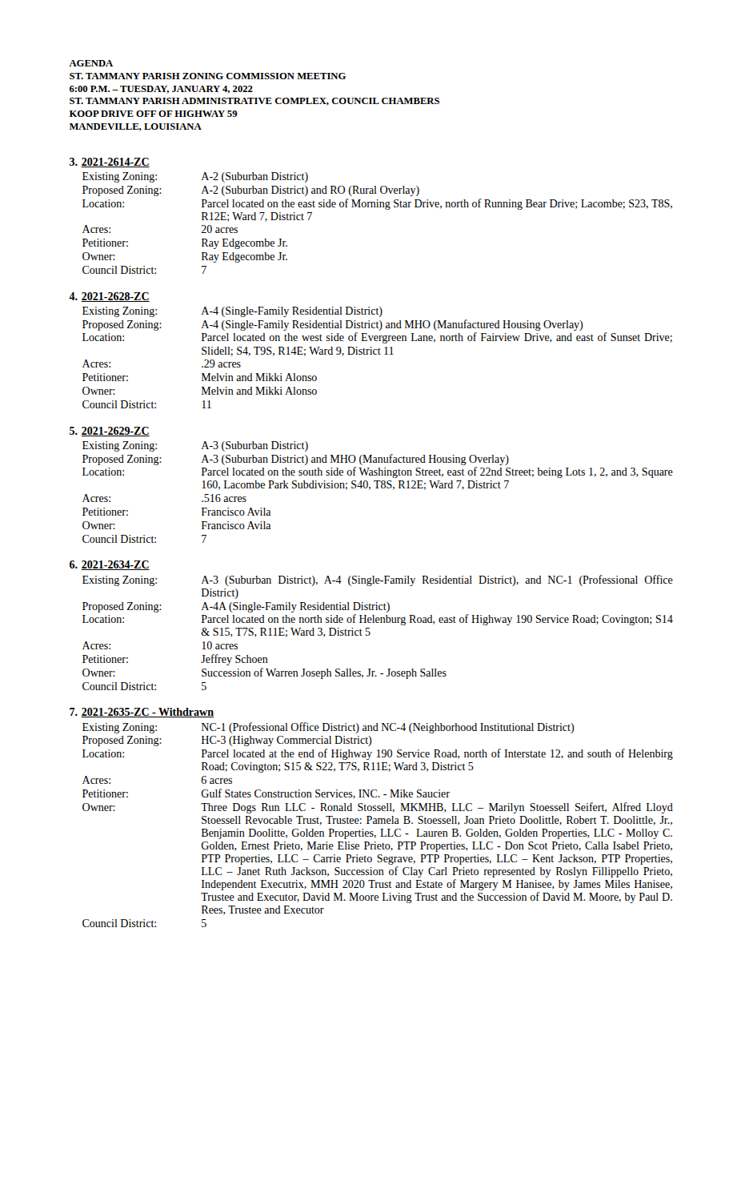AGENDA
ST. TAMMANY PARISH ZONING COMMISSION MEETING
6:00 P.M. – TUESDAY, JANUARY 4, 2022
ST. TAMMANY PARISH ADMINISTRATIVE COMPLEX, COUNCIL CHAMBERS
KOOP DRIVE OFF OF HIGHWAY 59
MANDEVILLE, LOUISIANA
3. 2021-2614-ZC
| Existing Zoning: | A-2 (Suburban District) |
| Proposed Zoning: | A-2 (Suburban District) and RO (Rural Overlay) |
| Location: | Parcel located on the east side of Morning Star Drive, north of Running Bear Drive; Lacombe; S23, T8S, R12E; Ward 7, District 7 |
| Acres: | 20 acres |
| Petitioner: | Ray Edgecombe Jr. |
| Owner: | Ray Edgecombe Jr. |
| Council District: | 7 |
4. 2021-2628-ZC
| Existing Zoning: | A-4 (Single-Family Residential District) |
| Proposed Zoning: | A-4 (Single-Family Residential District) and MHO (Manufactured Housing Overlay) |
| Location: | Parcel located on the west side of Evergreen Lane, north of Fairview Drive, and east of Sunset Drive; Slidell; S4, T9S, R14E; Ward 9, District 11 |
| Acres: | .29 acres |
| Petitioner: | Melvin and Mikki Alonso |
| Owner: | Melvin and Mikki Alonso |
| Council District: | 11 |
5. 2021-2629-ZC
| Existing Zoning: | A-3 (Suburban District) |
| Proposed Zoning: | A-3 (Suburban District) and MHO (Manufactured Housing Overlay) |
| Location: | Parcel located on the south side of Washington Street, east of 22nd Street; being Lots 1, 2, and 3, Square 160, Lacombe Park Subdivision; S40, T8S, R12E; Ward 7, District 7 |
| Acres: | .516 acres |
| Petitioner: | Francisco Avila |
| Owner: | Francisco Avila |
| Council District: | 7 |
6. 2021-2634-ZC
| Existing Zoning: | A-3 (Suburban District), A-4 (Single-Family Residential District), and NC-1 (Professional Office District) |
| Proposed Zoning: | A-4A (Single-Family Residential District) |
| Location: | Parcel located on the north side of Helenburg Road, east of Highway 190 Service Road; Covington; S14 & S15, T7S, R11E; Ward 3, District 5 |
| Acres: | 10 acres |
| Petitioner: | Jeffrey Schoen |
| Owner: | Succession of Warren Joseph Salles, Jr. - Joseph Salles |
| Council District: | 5 |
7. 2021-2635-ZC - Withdrawn
| Existing Zoning: | NC-1 (Professional Office District) and NC-4 (Neighborhood Institutional District) |
| Proposed Zoning: | HC-3 (Highway Commercial District) |
| Location: | Parcel located at the end of Highway 190 Service Road, north of Interstate 12, and south of Helenbirg Road; Covington; S15 & S22, T7S, R11E; Ward 3, District 5 |
| Acres: | 6 acres |
| Petitioner: | Gulf States Construction Services, INC. - Mike Saucier |
| Owner: | Three Dogs Run LLC - Ronald Stossell, MKMHB, LLC – Marilyn Stoessell Seifert, Alfred Lloyd Stoessell Revocable Trust, Trustee: Pamela B. Stoessell, Joan Prieto Doolittle, Robert T. Doolittle, Jr., Benjamin Doolitte, Golden Properties, LLC - Lauren B. Golden, Golden Properties, LLC - Molloy C. Golden, Ernest Prieto, Marie Elise Prieto, PTP Properties, LLC - Don Scot Prieto, Calla Isabel Prieto, PTP Properties, LLC – Carrie Prieto Segrave, PTP Properties, LLC – Kent Jackson, PTP Properties, LLC – Janet Ruth Jackson, Succession of Clay Carl Prieto represented by Roslyn Fillippello Prieto, Independent Executrix, MMH 2020 Trust and Estate of Margery M Hanisee, by James Miles Hanisee, Trustee and Executor, David M. Moore Living Trust and the Succession of David M. Moore, by Paul D. Rees, Trustee and Executor |
| Council District: | 5 |